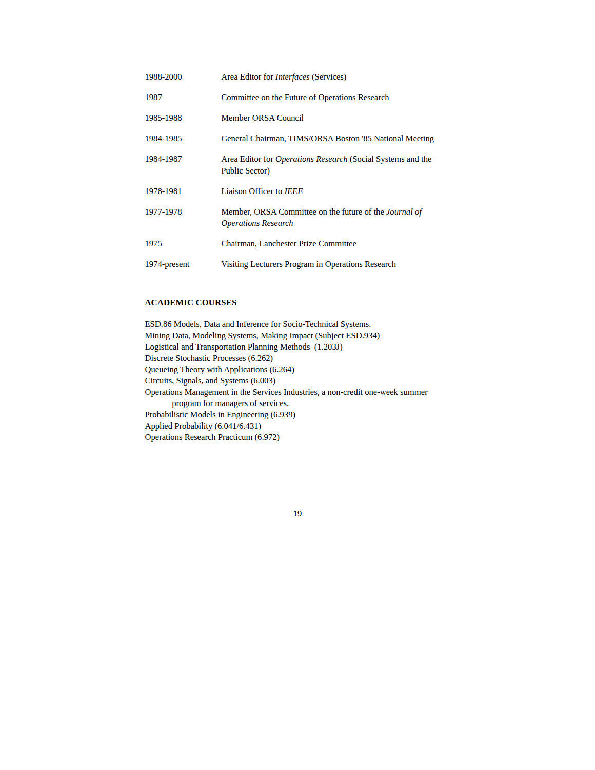| 1988-2000 | Area Editor for Interfaces (Services) |
| 1987 | Committee on the Future of Operations Research |
| 1985-1988 | Member ORSA Council |
| 1984-1985 | General Chairman, TIMS/ORSA Boston '85 National Meeting |
| 1984-1987 | Area Editor for Operations Research (Social Systems and the Public Sector) |
| 1978-1981 | Liaison Officer to IEEE |
| 1977-1978 | Member, ORSA Committee on the future of the Journal of Operations Research |
| 1975 | Chairman, Lanchester Prize Committee |
| 1974-present | Visiting Lecturers Program in Operations Research |
ACADEMIC COURSES
ESD.86 Models, Data and Inference for Socio-Technical Systems.
Mining Data, Modeling Systems, Making Impact (Subject ESD.934)
Logistical and Transportation Planning Methods (1.203J)
Discrete Stochastic Processes (6.262)
Queueing Theory with Applications (6.264)
Circuits, Signals, and Systems (6.003)
Operations Management in the Services Industries, a non-credit one-week summer
program for managers of services.
Probabilistic Models in Engineering (6.939)
Applied Probability (6.041/6.431)
Operations Research Practicum (6.972)
19